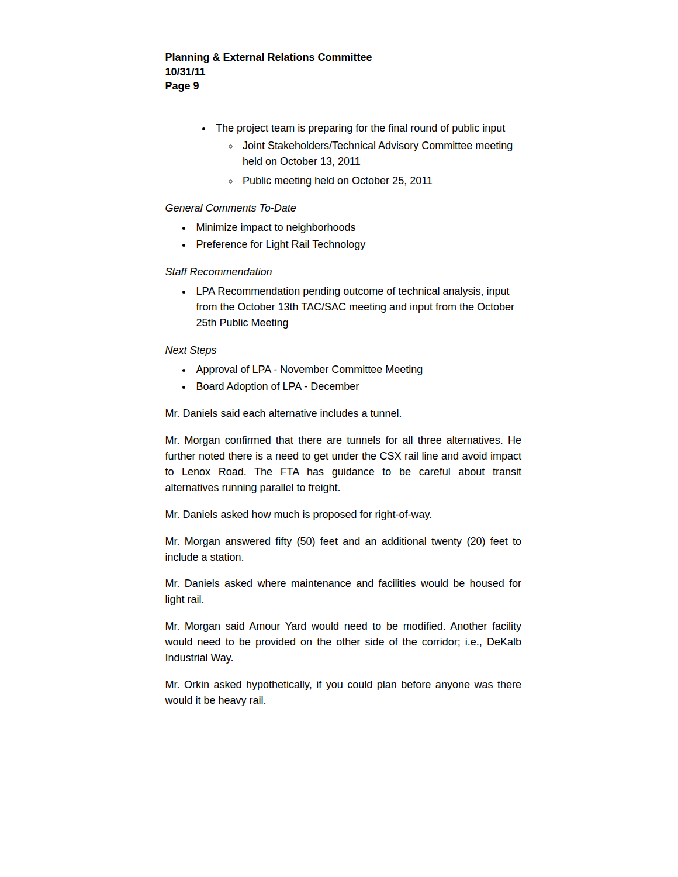Planning & External Relations Committee
10/31/11
Page 9
The project team is preparing for the final round of public input
Joint Stakeholders/Technical Advisory Committee meeting held on October 13, 2011
Public meeting held on October 25, 2011
General Comments To-Date
Minimize impact to neighborhoods
Preference for Light Rail Technology
Staff Recommendation
LPA Recommendation pending outcome of technical analysis, input from the October 13th TAC/SAC meeting and input from the October 25th Public Meeting
Next Steps
Approval of LPA - November Committee Meeting
Board Adoption of LPA - December
Mr. Daniels said each alternative includes a tunnel.
Mr. Morgan confirmed that there are tunnels for all three alternatives. He further noted there is a need to get under the CSX rail line and avoid impact to Lenox Road. The FTA has guidance to be careful about transit alternatives running parallel to freight.
Mr. Daniels asked how much is proposed for right-of-way.
Mr. Morgan answered fifty (50) feet and an additional twenty (20) feet to include a station.
Mr. Daniels asked where maintenance and facilities would be housed for light rail.
Mr. Morgan said Amour Yard would need to be modified. Another facility would need to be provided on the other side of the corridor; i.e., DeKalb Industrial Way.
Mr. Orkin asked hypothetically, if you could plan before anyone was there would it be heavy rail.